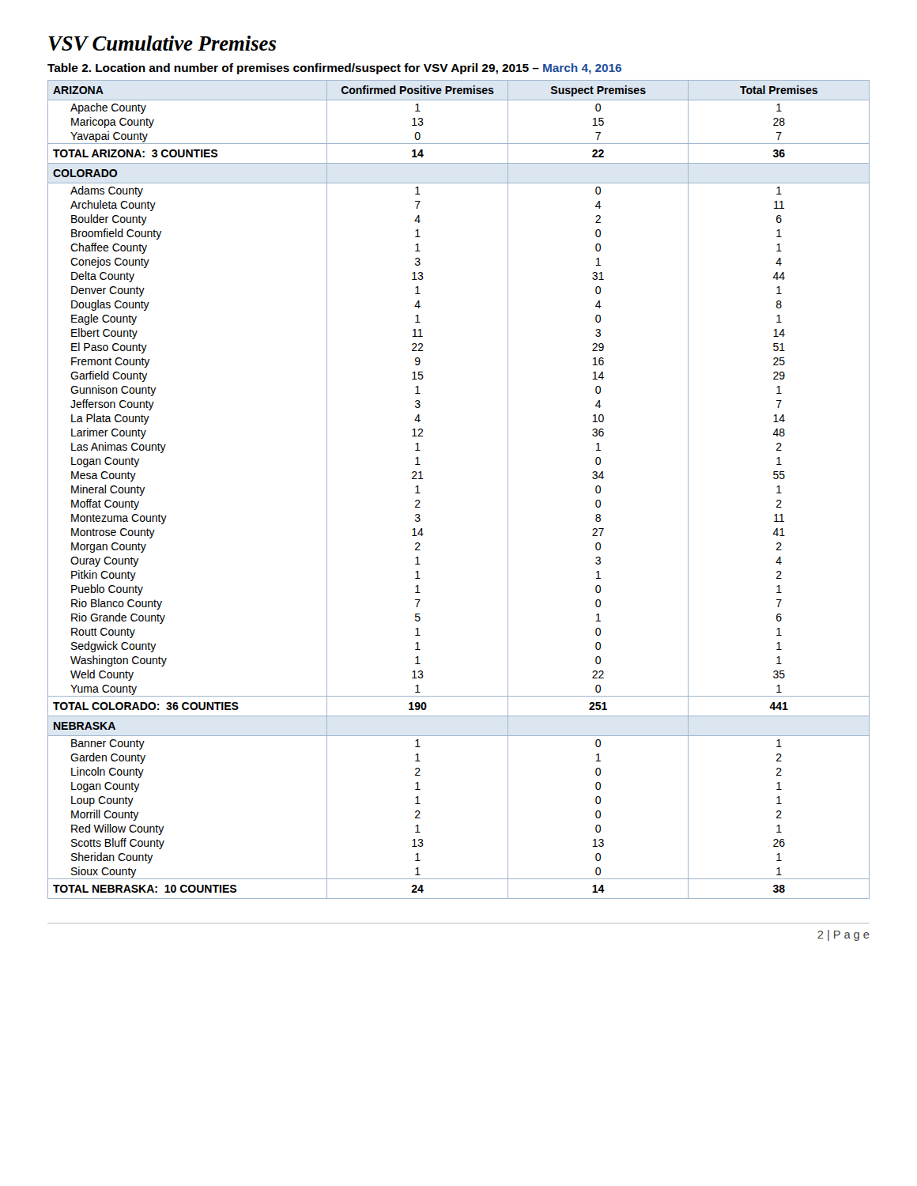VSV Cumulative Premises
Table 2. Location and number of premises confirmed/suspect for VSV April 29, 2015 – March 4, 2016
| ARIZONA | Confirmed Positive Premises | Suspect Premises | Total Premises |
| --- | --- | --- | --- |
| Apache County | 1 | 0 | 1 |
| Maricopa County | 13 | 15 | 28 |
| Yavapai County | 0 | 7 | 7 |
| TOTAL ARIZONA: 3 COUNTIES | 14 | 22 | 36 |
| COLORADO | | | |
| Adams County | 1 | 0 | 1 |
| Archuleta County | 7 | 4 | 11 |
| Boulder County | 4 | 2 | 6 |
| Broomfield County | 1 | 0 | 1 |
| Chaffee County | 1 | 0 | 1 |
| Conejos County | 3 | 1 | 4 |
| Delta County | 13 | 31 | 44 |
| Denver County | 1 | 0 | 1 |
| Douglas County | 4 | 4 | 8 |
| Eagle County | 1 | 0 | 1 |
| Elbert County | 11 | 3 | 14 |
| El Paso County | 22 | 29 | 51 |
| Fremont County | 9 | 16 | 25 |
| Garfield County | 15 | 14 | 29 |
| Gunnison County | 1 | 0 | 1 |
| Jefferson County | 3 | 4 | 7 |
| La Plata County | 4 | 10 | 14 |
| Larimer County | 12 | 36 | 48 |
| Las Animas County | 1 | 1 | 2 |
| Logan County | 1 | 0 | 1 |
| Mesa County | 21 | 34 | 55 |
| Mineral County | 1 | 0 | 1 |
| Moffat County | 2 | 0 | 2 |
| Montezuma County | 3 | 8 | 11 |
| Montrose County | 14 | 27 | 41 |
| Morgan County | 2 | 0 | 2 |
| Ouray County | 1 | 3 | 4 |
| Pitkin County | 1 | 1 | 2 |
| Pueblo County | 1 | 0 | 1 |
| Rio Blanco County | 7 | 0 | 7 |
| Rio Grande County | 5 | 1 | 6 |
| Routt County | 1 | 0 | 1 |
| Sedgwick County | 1 | 0 | 1 |
| Washington County | 1 | 0 | 1 |
| Weld County | 13 | 22 | 35 |
| Yuma County | 1 | 0 | 1 |
| TOTAL COLORADO: 36 COUNTIES | 190 | 251 | 441 |
| NEBRASKA | | | |
| Banner County | 1 | 0 | 1 |
| Garden County | 1 | 1 | 2 |
| Lincoln County | 2 | 0 | 2 |
| Logan County | 1 | 0 | 1 |
| Loup County | 1 | 0 | 1 |
| Morrill County | 2 | 0 | 2 |
| Red Willow County | 1 | 0 | 1 |
| Scotts Bluff County | 13 | 13 | 26 |
| Sheridan County | 1 | 0 | 1 |
| Sioux County | 1 | 0 | 1 |
| TOTAL NEBRASKA: 10 COUNTIES | 24 | 14 | 38 |
2 | P a g e